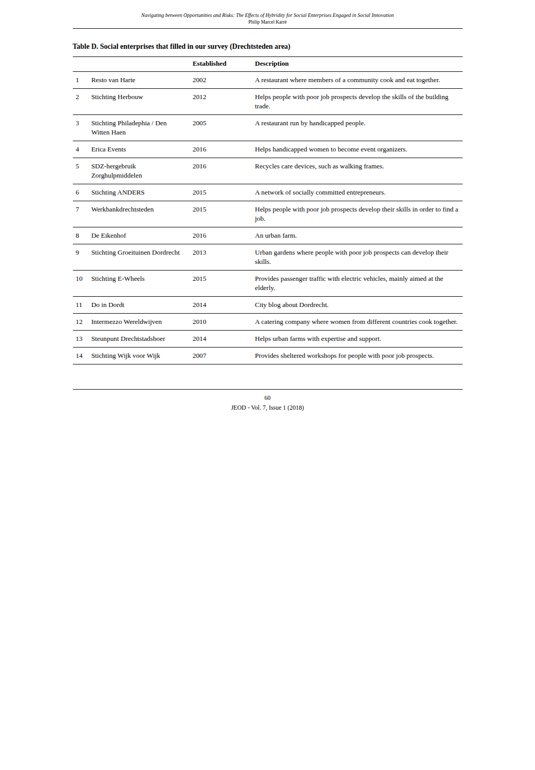Navigating between Opportunities and Risks: The Effects of Hybridity for Social Enterprises Engaged in Social Innovation Philip Marcel Karré
Table D. Social enterprises that filled in our survey (Drechtsteden area)
| | | Established | Description |
| --- | --- | --- | --- |
| 1 | Resto van Harte | 2002 | A restaurant where members of a community cook and eat together. |
| 2 | Stichting Herbouw | 2012 | Helps people with poor job prospects develop the skills of the building trade. |
| 3 | Stichting Philadephia / Den Witten Haen | 2005 | A restaurant run by handicapped people. |
| 4 | Erica Events | 2016 | Helps handicapped women to become event organizers. |
| 5 | SDZ-hergebruik Zorghulpmiddelen | 2016 | Recycles care devices, such as walking frames. |
| 6 | Stichting ANDERS | 2015 | A network of socially committed entrepreneurs. |
| 7 | Werkbankdrechtsteden | 2015 | Helps people with poor job prospects develop their skills in order to find a job. |
| 8 | De Eikenhof | 2016 | An urban farm. |
| 9 | Stichting Groeituinen Dordrecht | 2013 | Urban gardens where people with poor job prospects can develop their skills. |
| 10 | Stichting E-Wheels | 2015 | Provides passenger traffic with electric vehicles, mainly aimed at the elderly. |
| 11 | Do in Dordt | 2014 | City blog about Dordrecht. |
| 12 | Intermezzo Wereldwijven | 2010 | A catering company where women from different countries cook together. |
| 13 | Steunpunt Drechtstadsboer | 2014 | Helps urban farms with expertise and support. |
| 14 | Stichting Wijk voor Wijk | 2007 | Provides sheltered workshops for people with poor job prospects. |
60 JEOD - Vol. 7, Issue 1 (2018)